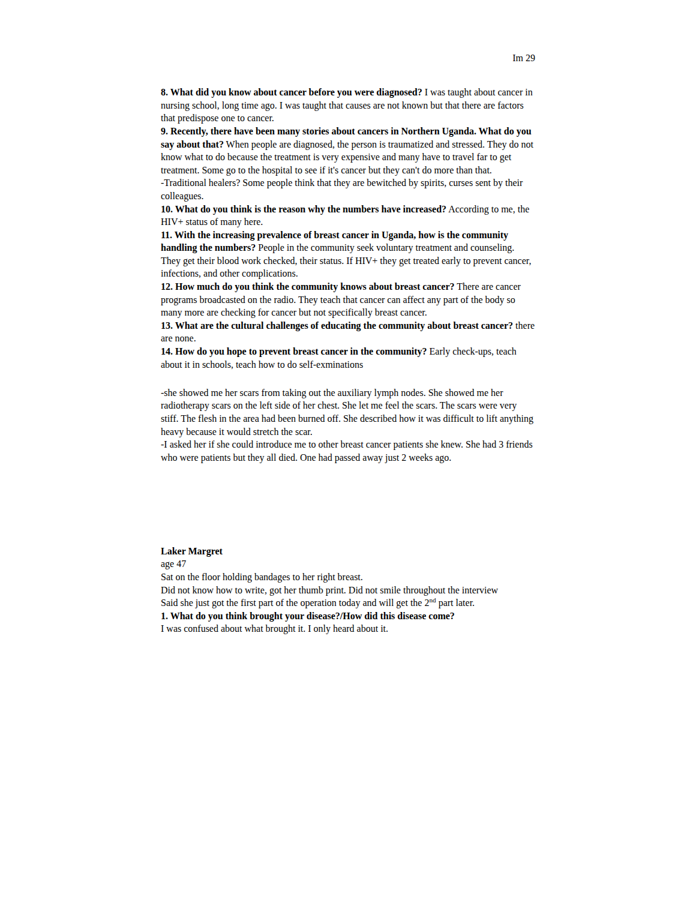Im 29
8. What did you know about cancer before you were diagnosed? I was taught about cancer in nursing school, long time ago. I was taught that causes are not known but that there are factors that predispose one to cancer.
9. Recently, there have been many stories about cancers in Northern Uganda. What do you say about that? When people are diagnosed, the person is traumatized and stressed. They do not know what to do because the treatment is very expensive and many have to travel far to get treatment. Some go to the hospital to see if it's cancer but they can't do more than that.
-Traditional healers? Some people think that they are bewitched by spirits, curses sent by their colleagues.
10. What do you think is the reason why the numbers have increased? According to me, the HIV+ status of many here.
11. With the increasing prevalence of breast cancer in Uganda, how is the community handling the numbers? People in the community seek voluntary treatment and counseling. They get their blood work checked, their status. If HIV+ they get treated early to prevent cancer, infections, and other complications.
12. How much do you think the community knows about breast cancer? There are cancer programs broadcasted on the radio. They teach that cancer can affect any part of the body so many more are checking for cancer but not specifically breast cancer.
13. What are the cultural challenges of educating the community about breast cancer? there are none.
14. How do you hope to prevent breast cancer in the community? Early check-ups, teach about it in schools, teach how to do self-exminations
-she showed me her scars from taking out the auxiliary lymph nodes. She showed me her radiotherapy scars on the left side of her chest. She let me feel the scars. The scars were very stiff. The flesh in the area had been burned off. She described how it was difficult to lift anything heavy because it would stretch the scar.
-I asked her if she could introduce me to other breast cancer patients she knew. She had 3 friends who were patients but they all died. One had passed away just 2 weeks ago.
Laker Margret
age 47
Sat on the floor holding bandages to her right breast.
Did not know how to write, got her thumb print. Did not smile throughout the interview
Said she just got the first part of the operation today and will get the 2nd part later.
1. What do you think brought your disease?/How did this disease come?
I was confused about what brought it. I only heard about it.